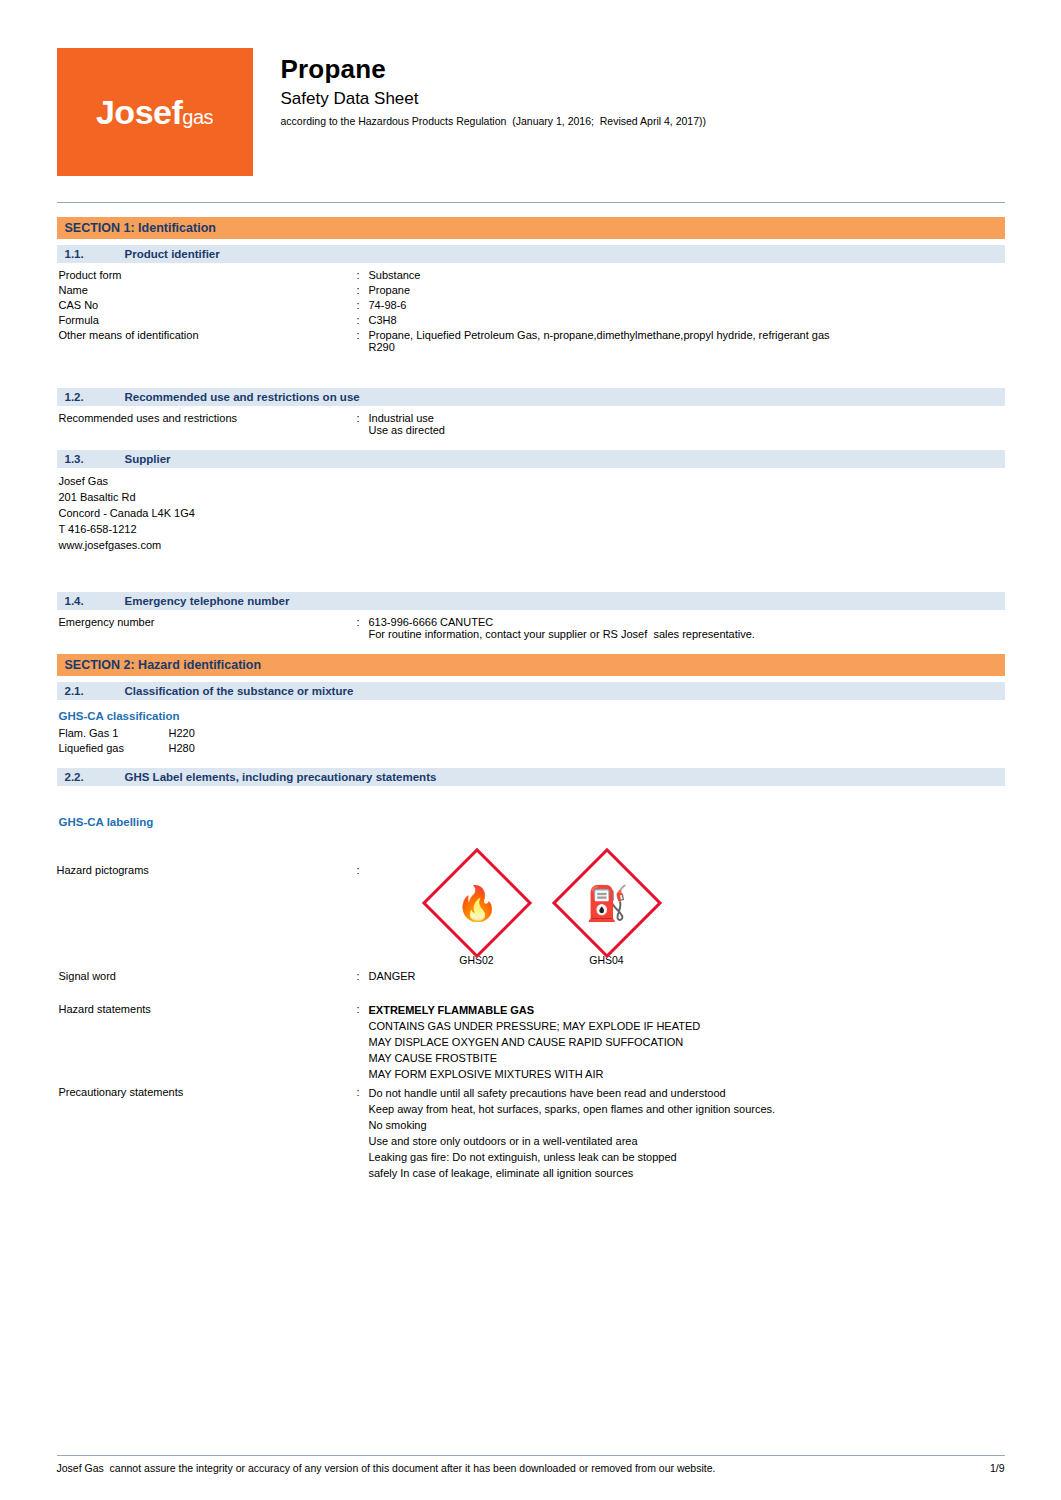Josefgas
Propane
Safety Data Sheet
according to the Hazardous Products Regulation (January 1, 2016; Revised April 4, 2017))
SECTION 1: Identification
1.1. Product identifier
Product form
:
Substance
Name
:
Propane
CAS No
:
74-98-6
Formula
:
C3H8
Other means of identification
:
Propane, Liquefied Petroleum Gas, n-propane,dimethylmethane,propyl hydride, refrigerant gas
R290
1.2. Recommended use and restrictions on use
Recommended uses and restrictions
:
Industrial use
Use as directed
1.3. Supplier
Josef Gas
201 Basaltic Rd
Concord - Canada L4K 1G4
T 416-658-1212
www.josefgases.com
1.4. Emergency telephone number
Emergency number
:
613-996-6666 CANUTEC
For routine information, contact your supplier or RS Josef sales representative.
SECTION 2: Hazard identification
2.1. Classification of the substance or mixture
GHS-CA classification
Flam. Gas 1 H220
Liquefied gas H280
2.2. GHS Label elements, including precautionary statements
GHS-CA labelling
Hazard pictograms
:
🔥
GHS02
⛽
GHS04
Signal word
:
DANGER
Hazard statements
:
EXTREMELY FLAMMABLE GAS
CONTAINS GAS UNDER PRESSURE; MAY EXPLODE IF HEATED
MAY DISPLACE OXYGEN AND CAUSE RAPID SUFFOCATION
MAY CAUSE FROSTBITE
MAY FORM EXPLOSIVE MIXTURES WITH AIR
Precautionary statements
:
Do not handle until all safety precautions have been read and understood
Keep away from heat, hot surfaces, sparks, open flames and other ignition sources.
No smoking
Use and store only outdoors or in a well-ventilated area
Leaking gas fire: Do not extinguish, unless leak can be stopped
safely In case of leakage, eliminate all ignition sources
Josef Gas cannot assure the integrity or accuracy of any version of this document after it has been downloaded or removed from our website.
1/9